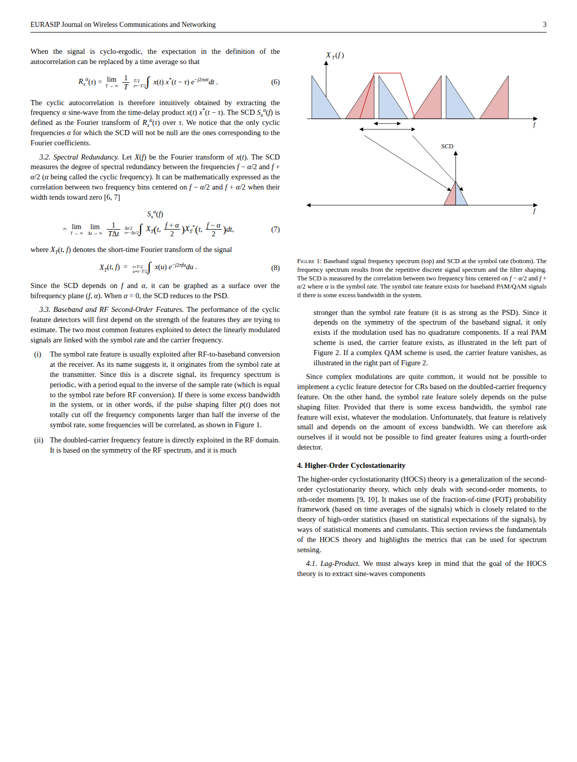EURASIP Journal on Wireless Communications and Networking 3
When the signal is cyclo-ergodic, the expectation in the definition of the autocorrelation can be replaced by a time average so that
Rxα(τ) = lim T → ∞ 1 T T/2 t=−T/2∫ x(t) x*(t − τ) e−j2παtdt .
(6)
The cyclic autocorrelation is therefore intuitively obtained by extracting the frequency α sine-wave from the time-delay product x(t) x*(t − τ). The SCD Sxα(f) is defined as the Fourier transform of Rxα(τ) over τ. We notice that the only cyclic frequencies α for which the SCD will not be null are the ones corresponding to the Fourier coefficients.
3.2. Spectral Redundancy. Let X(f) be the Fourier transform of x(t). The SCD measures the degree of spectral redundancy between the frequencies f − α/2 and f + α/2 (α being called the cyclic frequency). It can be mathematically expressed as the correlation between two frequency bins centered on f − α/2 and f + α/2 when their width tends toward zero [6, 7]
Sxα(f)
= lim T → ∞ lim Δt → ∞ 1 TΔt Δt/2 t=−Δt/2∫ XT(t, f + α 2) XT*(t, f − α 2) dt,
(7)
where XT(t, f) denotes the short-time Fourier transform of the signal
XT(t, f) = t+T/2 u=t−T/2∫ x(u) e−j2πfudu .
(8)
Since the SCD depends on f and α, it can be graphed as a surface over the bifrequency plane (f, α). When α = 0, the SCD reduces to the PSD.
3.3. Baseband and RF Second-Order Features. The performance of the cyclic feature detectors will first depend on the strength of the features they are trying to estimate. The two most common features exploited to detect the linearly modulated signals are linked with the symbol rate and the carrier frequency.
The symbol rate feature is usually exploited after RF-to-baseband conversion at the receiver. As its name suggests it, it originates from the symbol rate at the transmitter. Since this is a discrete signal, its frequency spectrum is periodic, with a period equal to the inverse of the sample rate (which is equal to the symbol rate before RF conversion). If there is some excess bandwidth in the system, or in other words, if the pulse shaping filter p(t) does not totally cut off the frequency components larger than half the inverse of the symbol rate, some frequencies will be correlated, as shown in Figure 1.
The doubled-carrier frequency feature is directly exploited in the RF domain. It is based on the symmetry of the RF spectrum, and it is much
X T ( f ) f SCD f
Figure 1: Baseband signal frequency spectrum (top) and SCD at the symbol rate (bottom). The frequency spectrum results from the repetitive discrete signal spectrum and the filter shaping. The SCD is measured by the correlation between two frequency bins centered on f − α/2 and f + α/2 where α is the symbol rate. The symbol rate feature exists for baseband PAM/QAM signals if there is some excess bandwidth in the system.
stronger than the symbol rate feature (it is as strong as the PSD). Since it depends on the symmetry of the spectrum of the baseband signal, it only exists if the modulation used has no quadrature components. If a real PAM scheme is used, the carrier feature exists, as illustrated in the left part of Figure 2. If a complex QAM scheme is used, the carrier feature vanishes, as illustrated in the right part of Figure 2.
Since complex modulations are quite common, it would not be possible to implement a cyclic feature detector for CRs based on the doubled-carrier frequency feature. On the other hand, the symbol rate feature solely depends on the pulse shaping filter. Provided that there is some excess bandwidth, the symbol rate feature will exist, whatever the modulation. Unfortunately, that feature is relatively small and depends on the amount of excess bandwidth. We can therefore ask ourselves if it would not be possible to find greater features using a fourth-order detector.
4. Higher-Order Cyclostationarity
The higher-order cyclostationarity (HOCS) theory is a generalization of the second-order cyclostationarity theory, which only deals with second-order moments, to nth-order moments [9, 10]. It makes use of the fraction-of-time (FOT) probability framework (based on time averages of the signals) which is closely related to the theory of high-order statistics (based on statistical expectations of the signals), by ways of statistical moments and cumulants. This section reviews the fundamentals of the HOCS theory and highlights the metrics that can be used for spectrum sensing.
4.1. Lag-Product. We must always keep in mind that the goal of the HOCS theory is to extract sine-waves components